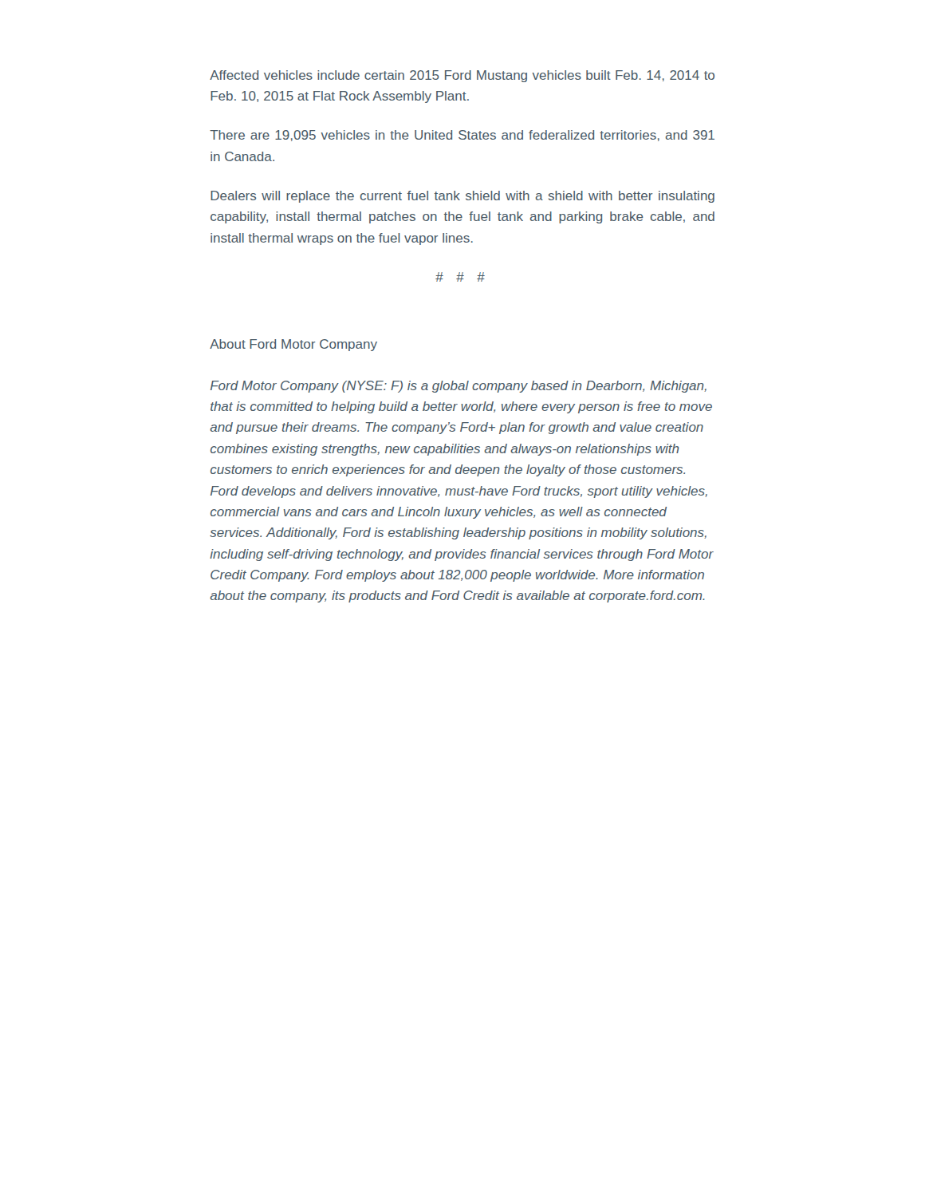Affected vehicles include certain 2015 Ford Mustang vehicles built Feb. 14, 2014 to Feb. 10, 2015 at Flat Rock Assembly Plant.
There are 19,095 vehicles in the United States and federalized territories, and 391 in Canada.
Dealers will replace the current fuel tank shield with a shield with better insulating capability, install thermal patches on the fuel tank and parking brake cable, and install thermal wraps on the fuel vapor lines.
# # #
About Ford Motor Company
Ford Motor Company (NYSE: F) is a global company based in Dearborn, Michigan, that is committed to helping build a better world, where every person is free to move and pursue their dreams. The company’s Ford+ plan for growth and value creation combines existing strengths, new capabilities and always-on relationships with customers to enrich experiences for and deepen the loyalty of those customers. Ford develops and delivers innovative, must-have Ford trucks, sport utility vehicles, commercial vans and cars and Lincoln luxury vehicles, as well as connected services. Additionally, Ford is establishing leadership positions in mobility solutions, including self-driving technology, and provides financial services through Ford Motor Credit Company. Ford employs about 182,000 people worldwide. More information about the company, its products and Ford Credit is available at corporate.ford.com.